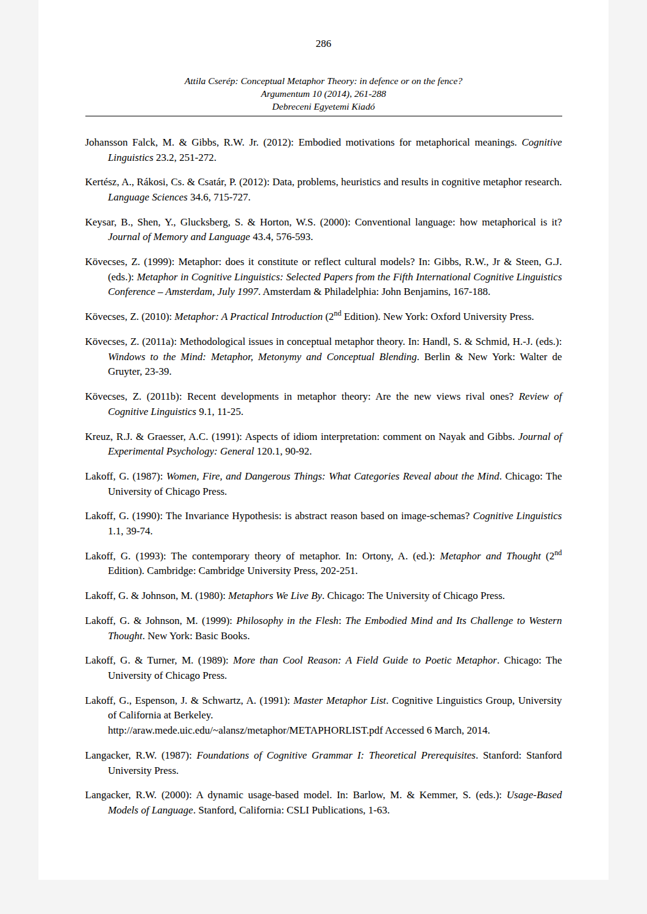286
Attila Cserép: Conceptual Metaphor Theory: in defence or on the fence?
Argumentum 10 (2014), 261-288
Debreceni Egyetemi Kiadó
Johansson Falck, M. & Gibbs, R.W. Jr. (2012): Embodied motivations for metaphorical meanings. Cognitive Linguistics 23.2, 251-272.
Kertész, A., Rákosi, Cs. & Csatár, P. (2012): Data, problems, heuristics and results in cognitive metaphor research. Language Sciences 34.6, 715-727.
Keysar, B., Shen, Y., Glucksberg, S. & Horton, W.S. (2000): Conventional language: how metaphorical is it? Journal of Memory and Language 43.4, 576-593.
Kövecses, Z. (1999): Metaphor: does it constitute or reflect cultural models? In: Gibbs, R.W., Jr & Steen, G.J. (eds.): Metaphor in Cognitive Linguistics: Selected Papers from the Fifth International Cognitive Linguistics Conference – Amsterdam, July 1997. Amsterdam & Philadelphia: John Benjamins, 167-188.
Kövecses, Z. (2010): Metaphor: A Practical Introduction (2nd Edition). New York: Oxford University Press.
Kövecses, Z. (2011a): Methodological issues in conceptual metaphor theory. In: Handl, S. & Schmid, H.-J. (eds.): Windows to the Mind: Metaphor, Metonymy and Conceptual Blending. Berlin & New York: Walter de Gruyter, 23-39.
Kövecses, Z. (2011b): Recent developments in metaphor theory: Are the new views rival ones? Review of Cognitive Linguistics 9.1, 11-25.
Kreuz, R.J. & Graesser, A.C. (1991): Aspects of idiom interpretation: comment on Nayak and Gibbs. Journal of Experimental Psychology: General 120.1, 90-92.
Lakoff, G. (1987): Women, Fire, and Dangerous Things: What Categories Reveal about the Mind. Chicago: The University of Chicago Press.
Lakoff, G. (1990): The Invariance Hypothesis: is abstract reason based on image-schemas? Cognitive Linguistics 1.1, 39-74.
Lakoff, G. (1993): The contemporary theory of metaphor. In: Ortony, A. (ed.): Metaphor and Thought (2nd Edition). Cambridge: Cambridge University Press, 202-251.
Lakoff, G. & Johnson, M. (1980): Metaphors We Live By. Chicago: The University of Chicago Press.
Lakoff, G. & Johnson, M. (1999): Philosophy in the Flesh: The Embodied Mind and Its Challenge to Western Thought. New York: Basic Books.
Lakoff, G. & Turner, M. (1989): More than Cool Reason: A Field Guide to Poetic Metaphor. Chicago: The University of Chicago Press.
Lakoff, G., Espenson, J. & Schwartz, A. (1991): Master Metaphor List. Cognitive Linguistics Group, University of California at Berkeley.
http://araw.mede.uic.edu/~alansz/metaphor/METAPHORLIST.pdf Accessed 6 March, 2014.
Langacker, R.W. (1987): Foundations of Cognitive Grammar I: Theoretical Prerequisites. Stanford: Stanford University Press.
Langacker, R.W. (2000): A dynamic usage-based model. In: Barlow, M. & Kemmer, S. (eds.): Usage-Based Models of Language. Stanford, California: CSLI Publications, 1-63.